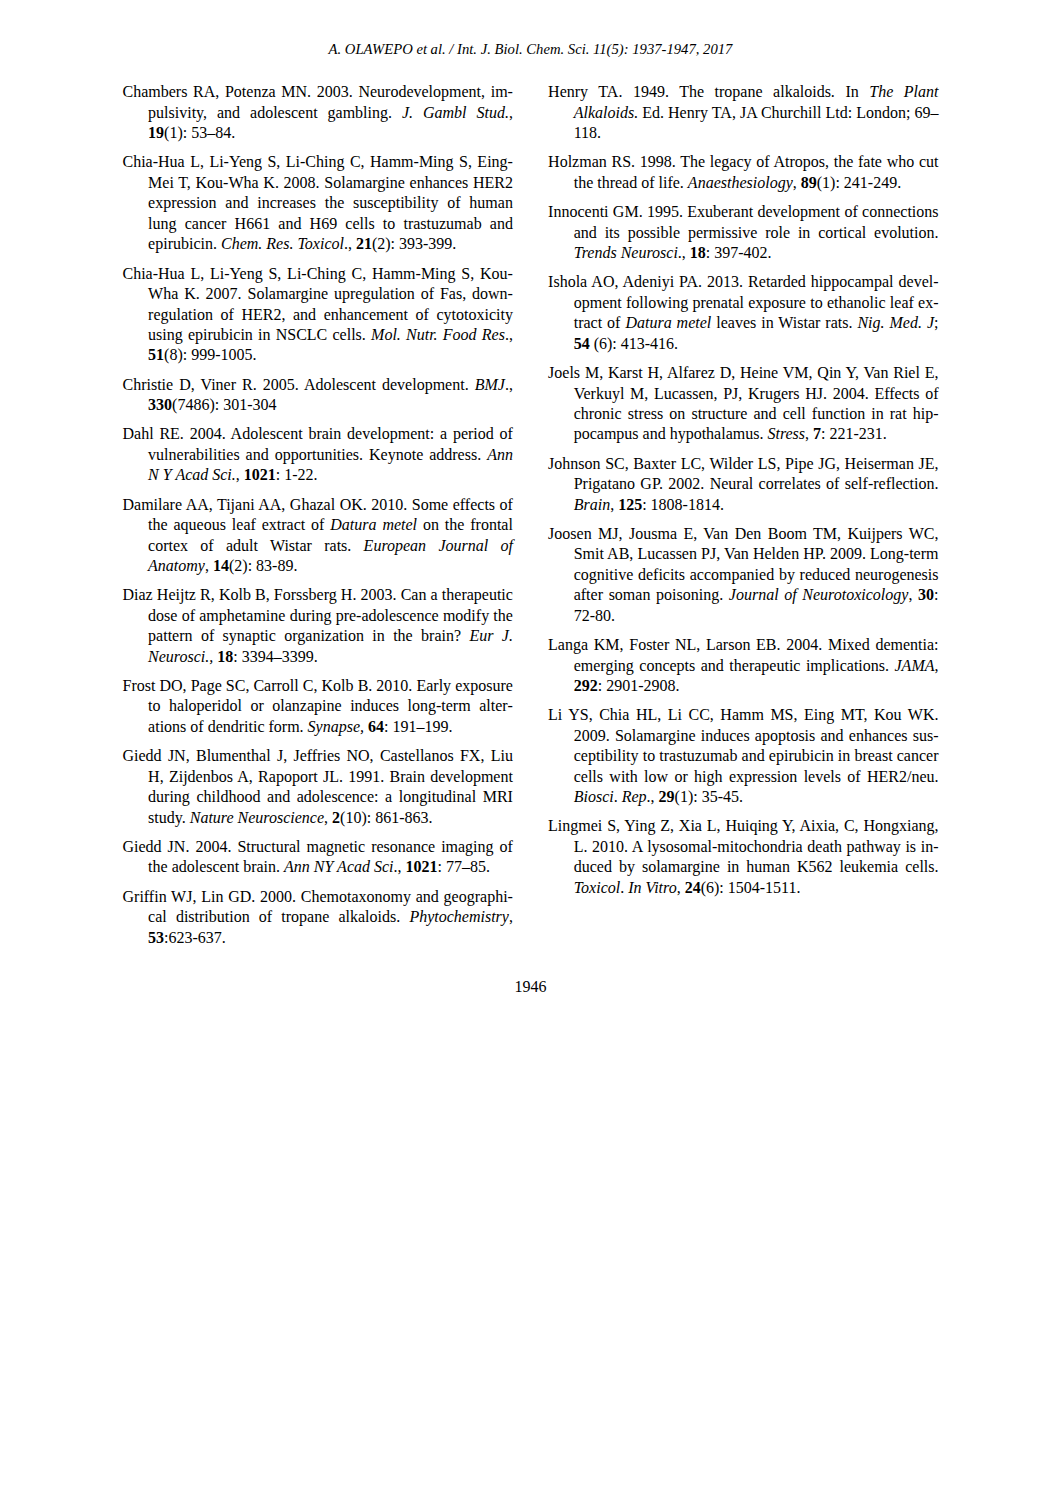A. OLAWEPO et al. / Int. J. Biol. Chem. Sci. 11(5): 1937-1947, 2017
Chambers RA, Potenza MN. 2003. Neurodevelopment, impulsivity, and adolescent gambling. J. Gambl Stud., 19(1): 53–84.
Chia-Hua L, Li-Yeng S, Li-Ching C, Hamm-Ming S, Eing-Mei T, Kou-Wha K. 2008. Solamargine enhances HER2 expression and increases the susceptibility of human lung cancer H661 and H69 cells to trastuzumab and epirubicin. Chem. Res. Toxicol., 21(2): 393-399.
Chia-Hua L, Li-Yeng S, Li-Ching C, Hamm-Ming S, Kou-Wha K. 2007. Solamargine upregulation of Fas, downregulation of HER2, and enhancement of cytotoxicity using epirubicin in NSCLC cells. Mol. Nutr. Food Res., 51(8): 999-1005.
Christie D, Viner R. 2005. Adolescent development. BMJ., 330(7486): 301-304
Dahl RE. 2004. Adolescent brain development: a period of vulnerabilities and opportunities. Keynote address. Ann N Y Acad Sci., 1021: 1-22.
Damilare AA, Tijani AA, Ghazal OK. 2010. Some effects of the aqueous leaf extract of Datura metel on the frontal cortex of adult Wistar rats. European Journal of Anatomy, 14(2): 83-89.
Diaz Heijtz R, Kolb B, Forssberg H. 2003. Can a therapeutic dose of amphetamine during pre-adolescence modify the pattern of synaptic organization in the brain? Eur J. Neurosci., 18: 3394–3399.
Frost DO, Page SC, Carroll C, Kolb B. 2010. Early exposure to haloperidol or olanzapine induces long-term alterations of dendritic form. Synapse, 64: 191–199.
Giedd JN, Blumenthal J, Jeffries NO, Castellanos FX, Liu H, Zijdenbos A, Rapoport JL. 1991. Brain development during childhood and adolescence: a longitudinal MRI study. Nature Neuroscience, 2(10): 861-863.
Giedd JN. 2004. Structural magnetic resonance imaging of the adolescent brain. Ann NY Acad Sci., 1021: 77–85.
Griffin WJ, Lin GD. 2000. Chemotaxonomy and geographical distribution of tropane alkaloids. Phytochemistry, 53:623-637.
Henry TA. 1949. The tropane alkaloids. In The Plant Alkaloids. Ed. Henry TA, JA Churchill Ltd: London; 69–118.
Holzman RS. 1998. The legacy of Atropos, the fate who cut the thread of life. Anaesthesiology, 89(1): 241-249.
Innocenti GM. 1995. Exuberant development of connections and its possible permissive role in cortical evolution. Trends Neurosci., 18: 397-402.
Ishola AO, Adeniyi PA. 2013. Retarded hippocampal development following prenatal exposure to ethanolic leaf extract of Datura metel leaves in Wistar rats. Nig. Med. J; 54 (6): 413-416.
Joels M, Karst H, Alfarez D, Heine VM, Qin Y, Van Riel E, Verkuyl M, Lucassen, PJ, Krugers HJ. 2004. Effects of chronic stress on structure and cell function in rat hippocampus and hypothalamus. Stress, 7: 221-231.
Johnson SC, Baxter LC, Wilder LS, Pipe JG, Heiserman JE, Prigatano GP. 2002. Neural correlates of self-reflection. Brain, 125: 1808-1814.
Joosen MJ, Jousma E, Van Den Boom TM, Kuijpers WC, Smit AB, Lucassen PJ, Van Helden HP. 2009. Long-term cognitive deficits accompanied by reduced neurogenesis after soman poisoning. Journal of Neurotoxicology, 30: 72-80.
Langa KM, Foster NL, Larson EB. 2004. Mixed dementia: emerging concepts and therapeutic implications. JAMA, 292: 2901-2908.
Li YS, Chia HL, Li CC, Hamm MS, Eing MT, Kou WK. 2009. Solamargine induces apoptosis and enhances susceptibility to trastuzumab and epirubicin in breast cancer cells with low or high expression levels of HER2/neu. Biosci. Rep., 29(1): 35-45.
Lingmei S, Ying Z, Xia L, Huiqing Y, Aixia, C, Hongxiang, L. 2010. A lysosomal-mitochondria death pathway is induced by solamargine in human K562 leukemia cells. Toxicol. In Vitro, 24(6): 1504-1511.
1946